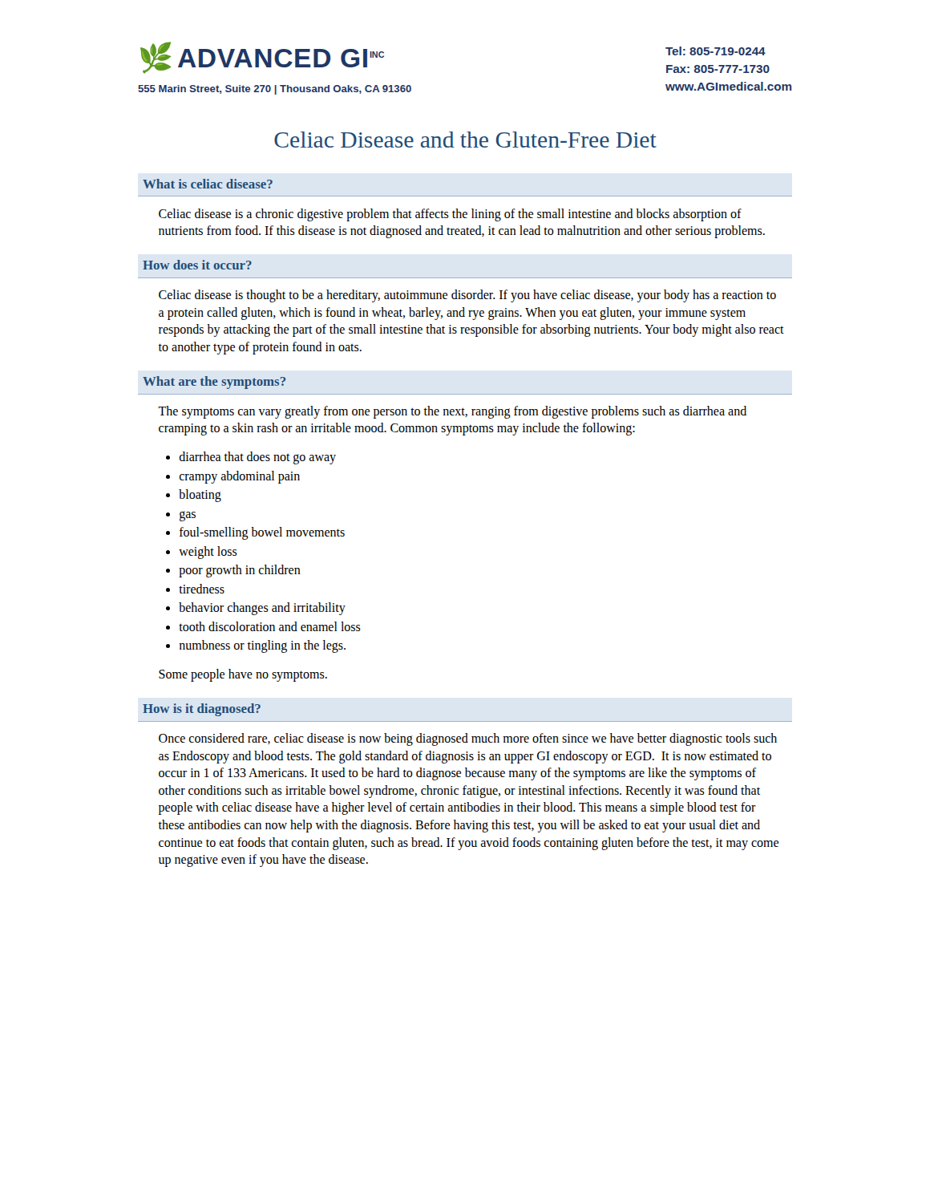🌿ADVANCED GIINC
555 Marin Street, Suite 270 | Thousand Oaks, CA 91360
Tel: 805-719-0244
Fax: 805-777-1730
www.AGImedical.com
Celiac Disease and the Gluten-Free Diet
What is celiac disease?
Celiac disease is a chronic digestive problem that affects the lining of the small intestine and blocks absorption of nutrients from food. If this disease is not diagnosed and treated, it can lead to malnutrition and other serious problems.
How does it occur?
Celiac disease is thought to be a hereditary, autoimmune disorder. If you have celiac disease, your body has a reaction to a protein called gluten, which is found in wheat, barley, and rye grains. When you eat gluten, your immune system responds by attacking the part of the small intestine that is responsible for absorbing nutrients. Your body might also react to another type of protein found in oats.
What are the symptoms?
The symptoms can vary greatly from one person to the next, ranging from digestive problems such as diarrhea and cramping to a skin rash or an irritable mood. Common symptoms may include the following:
diarrhea that does not go away
crampy abdominal pain
bloating
gas
foul-smelling bowel movements
weight loss
poor growth in children
tiredness
behavior changes and irritability
tooth discoloration and enamel loss
numbness or tingling in the legs.
Some people have no symptoms.
How is it diagnosed?
Once considered rare, celiac disease is now being diagnosed much more often since we have better diagnostic tools such as Endoscopy and blood tests. The gold standard of diagnosis is an upper GI endoscopy or EGD. It is now estimated to occur in 1 of 133 Americans. It used to be hard to diagnose because many of the symptoms are like the symptoms of other conditions such as irritable bowel syndrome, chronic fatigue, or intestinal infections. Recently it was found that people with celiac disease have a higher level of certain antibodies in their blood. This means a simple blood test for these antibodies can now help with the diagnosis. Before having this test, you will be asked to eat your usual diet and continue to eat foods that contain gluten, such as bread. If you avoid foods containing gluten before the test, it may come up negative even if you have the disease.